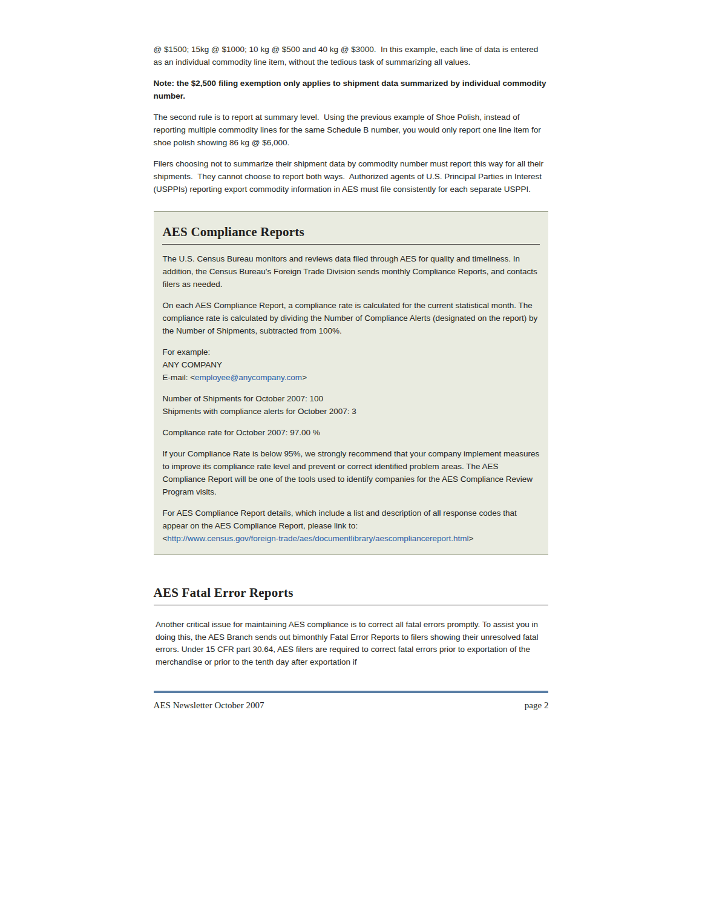@ $1500; 15kg @ $1000; 10 kg @ $500 and 40 kg @ $3000. In this example, each line of data is entered as an individual commodity line item, without the tedious task of summarizing all values.
Note: the $2,500 filing exemption only applies to shipment data summarized by individual commodity number.
The second rule is to report at summary level. Using the previous example of Shoe Polish, instead of reporting multiple commodity lines for the same Schedule B number, you would only report one line item for shoe polish showing 86 kg @ $6,000.
Filers choosing not to summarize their shipment data by commodity number must report this way for all their shipments. They cannot choose to report both ways. Authorized agents of U.S. Principal Parties in Interest (USPPIs) reporting export commodity information in AES must file consistently for each separate USPPI.
AES Compliance Reports
The U.S. Census Bureau monitors and reviews data filed through AES for quality and timeliness. In addition, the Census Bureau's Foreign Trade Division sends monthly Compliance Reports, and contacts filers as needed.
On each AES Compliance Report, a compliance rate is calculated for the current statistical month. The compliance rate is calculated by dividing the Number of Compliance Alerts (designated on the report) by the Number of Shipments, subtracted from 100%.
For example:
ANY COMPANY
E-mail: <employee@anycompany.com>
Number of Shipments for October 2007: 100
Shipments with compliance alerts for October 2007: 3
Compliance rate for October 2007: 97.00 %
If your Compliance Rate is below 95%, we strongly recommend that your company implement measures to improve its compliance rate level and prevent or correct identified problem areas. The AES Compliance Report will be one of the tools used to identify companies for the AES Compliance Review Program visits.
For AES Compliance Report details, which include a list and description of all response codes that appear on the AES Compliance Report, please link to:
<http://www.census.gov/foreign-trade/aes/documentlibrary/aescompliancereport.html>
AES Fatal Error Reports
Another critical issue for maintaining AES compliance is to correct all fatal errors promptly. To assist you in doing this, the AES Branch sends out bimonthly Fatal Error Reports to filers showing their unresolved fatal errors. Under 15 CFR part 30.64, AES filers are required to correct fatal errors prior to exportation of the merchandise or prior to the tenth day after exportation if
AES Newsletter October 2007 page 2